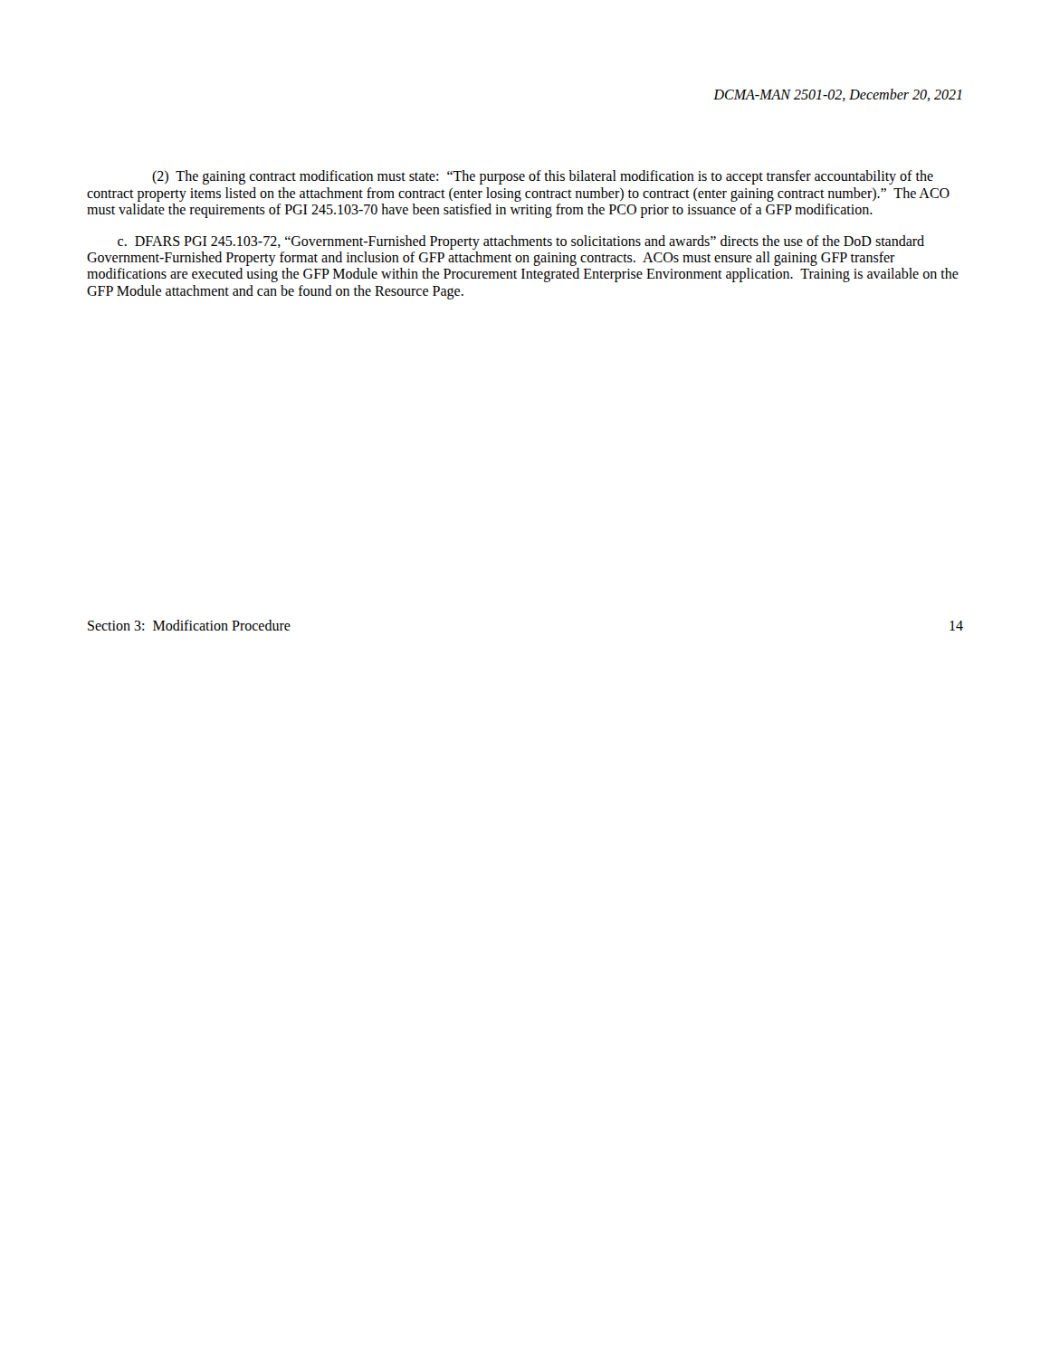DCMA-MAN 2501-02, December 20, 2021
(2) The gaining contract modification must state: “The purpose of this bilateral modification is to accept transfer accountability of the contract property items listed on the attachment from contract (enter losing contract number) to contract (enter gaining contract number).” The ACO must validate the requirements of PGI 245.103-70 have been satisfied in writing from the PCO prior to issuance of a GFP modification.
c. DFARS PGI 245.103-72, “Government-Furnished Property attachments to solicitations and awards” directs the use of the DoD standard Government-Furnished Property format and inclusion of GFP attachment on gaining contracts. ACOs must ensure all gaining GFP transfer modifications are executed using the GFP Module within the Procurement Integrated Enterprise Environment application. Training is available on the GFP Module attachment and can be found on the Resource Page.
Section 3: Modification Procedure 14